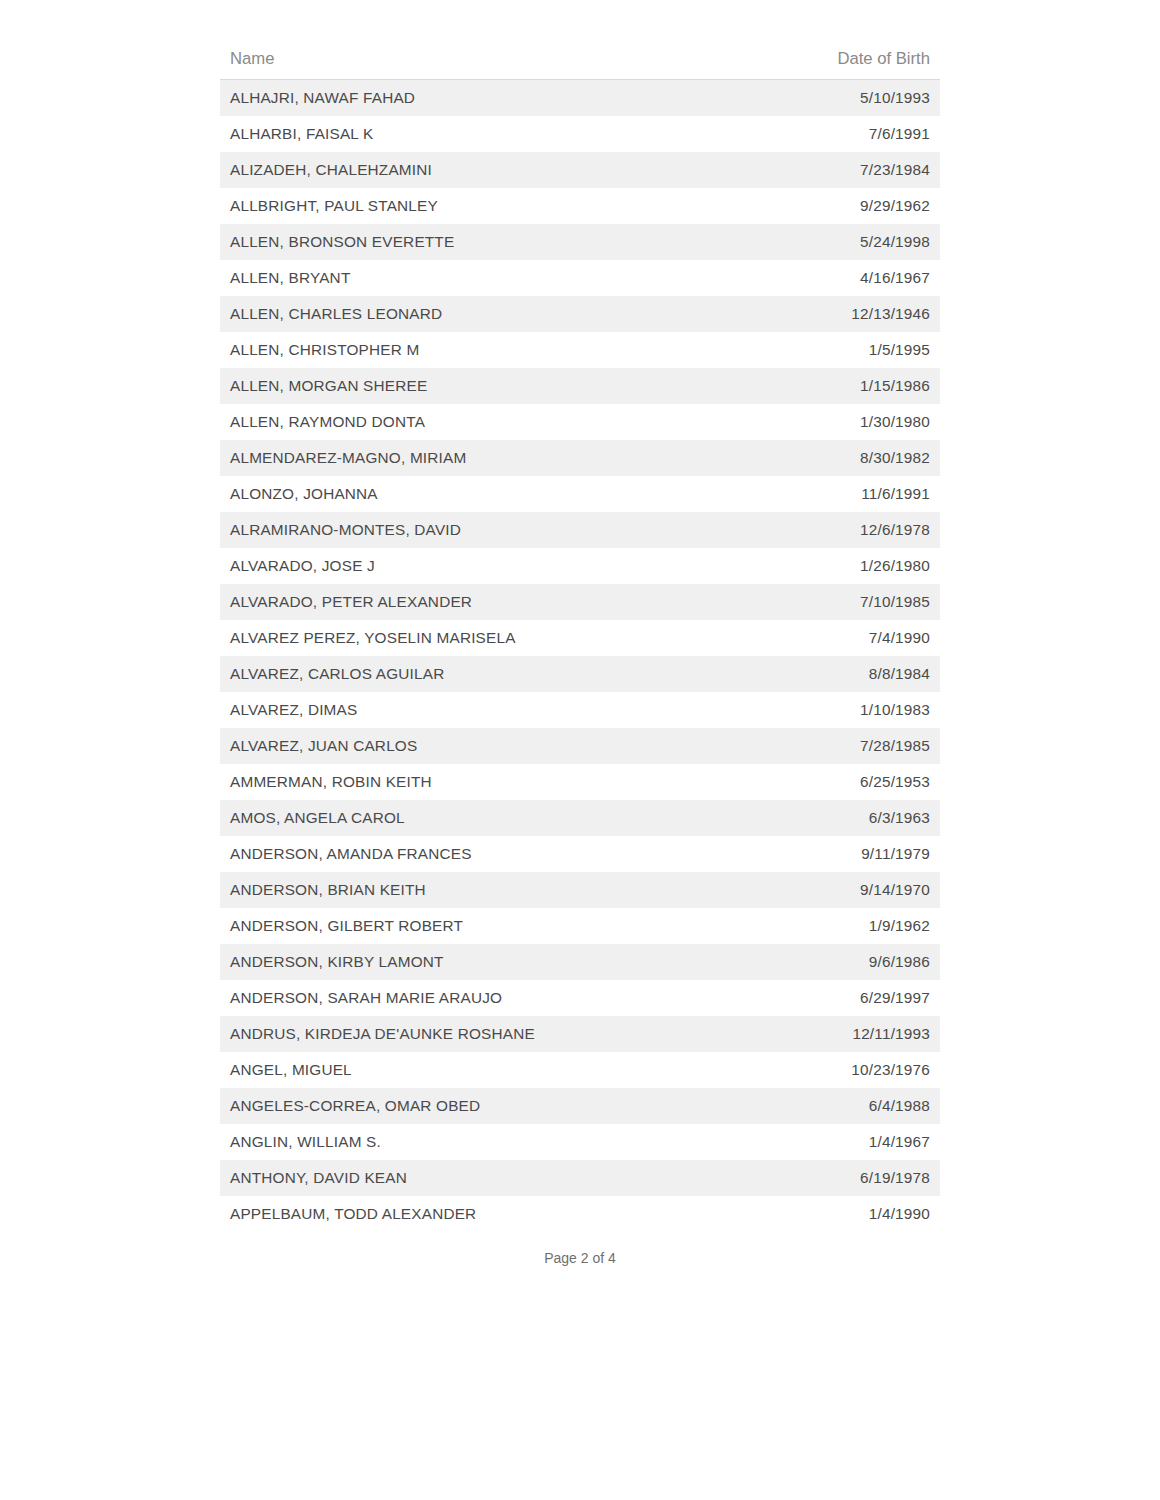| Name | Date of Birth |
| --- | --- |
| ALHAJRI, NAWAF FAHAD | 5/10/1993 |
| ALHARBI, FAISAL K | 7/6/1991 |
| ALIZADEH, CHALEHZAMINI | 7/23/1984 |
| ALLBRIGHT, PAUL STANLEY | 9/29/1962 |
| ALLEN, BRONSON EVERETTE | 5/24/1998 |
| ALLEN, BRYANT | 4/16/1967 |
| ALLEN, CHARLES LEONARD | 12/13/1946 |
| ALLEN, CHRISTOPHER M | 1/5/1995 |
| ALLEN, MORGAN SHEREE | 1/15/1986 |
| ALLEN, RAYMOND DONTA | 1/30/1980 |
| ALMENDAREZ-MAGNO, MIRIAM | 8/30/1982 |
| ALONZO, JOHANNA | 11/6/1991 |
| ALRAMIRANO-MONTES, DAVID | 12/6/1978 |
| ALVARADO, JOSE J | 1/26/1980 |
| ALVARADO, PETER ALEXANDER | 7/10/1985 |
| ALVAREZ PEREZ, YOSELIN MARISELA | 7/4/1990 |
| ALVAREZ, CARLOS AGUILAR | 8/8/1984 |
| ALVAREZ, DIMAS | 1/10/1983 |
| ALVAREZ, JUAN CARLOS | 7/28/1985 |
| AMMERMAN, ROBIN KEITH | 6/25/1953 |
| AMOS, ANGELA CAROL | 6/3/1963 |
| ANDERSON, AMANDA FRANCES | 9/11/1979 |
| ANDERSON, BRIAN KEITH | 9/14/1970 |
| ANDERSON, GILBERT ROBERT | 1/9/1962 |
| ANDERSON, KIRBY LAMONT | 9/6/1986 |
| ANDERSON, SARAH MARIE ARAUJO | 6/29/1997 |
| ANDRUS, KIRDEJA DE'AUNKE ROSHANE | 12/11/1993 |
| ANGEL, MIGUEL | 10/23/1976 |
| ANGELES-CORREA, OMAR OBED | 6/4/1988 |
| ANGLIN, WILLIAM S. | 1/4/1967 |
| ANTHONY, DAVID KEAN | 6/19/1978 |
| APPELBAUM, TODD ALEXANDER | 1/4/1990 |
Page 2 of 4